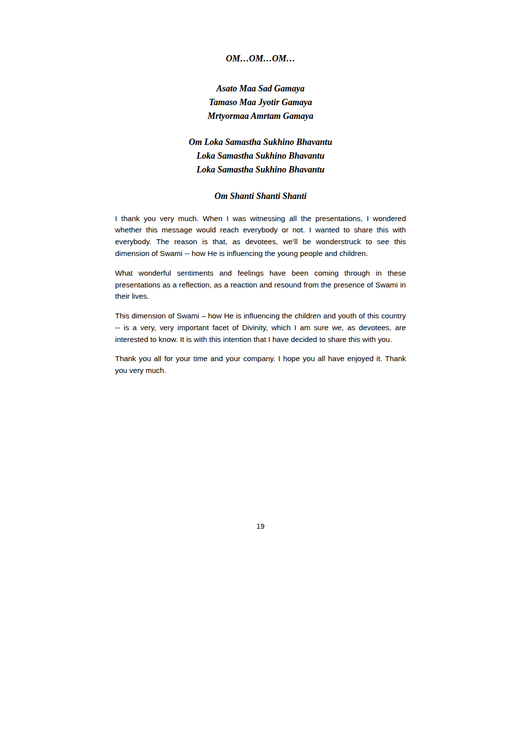OM…OM…OM…
Asato Maa Sad Gamaya
Tamaso Maa Jyotir Gamaya
Mrtyormaa Amrtam Gamaya
Om Loka Samastha Sukhino Bhavantu
Loka Samastha Sukhino Bhavantu
Loka Samastha Sukhino Bhavantu
Om Shanti Shanti Shanti
I thank you very much. When I was witnessing all the presentations, I wondered whether this message would reach everybody or not. I wanted to share this with everybody. The reason is that, as devotees, we’ll be wonderstruck to see this dimension of Swami -- how He is influencing the young people and children.
What wonderful sentiments and feelings have been coming through in these presentations as a reflection, as a reaction and resound from the presence of Swami in their lives.
This dimension of Swami – how He is influencing the children and youth of this country -- is a very, very important facet of Divinity, which I am sure we, as devotees, are interested to know. It is with this intention that I have decided to share this with you.
Thank you all for your time and your company. I hope you all have enjoyed it. Thank you very much.
19